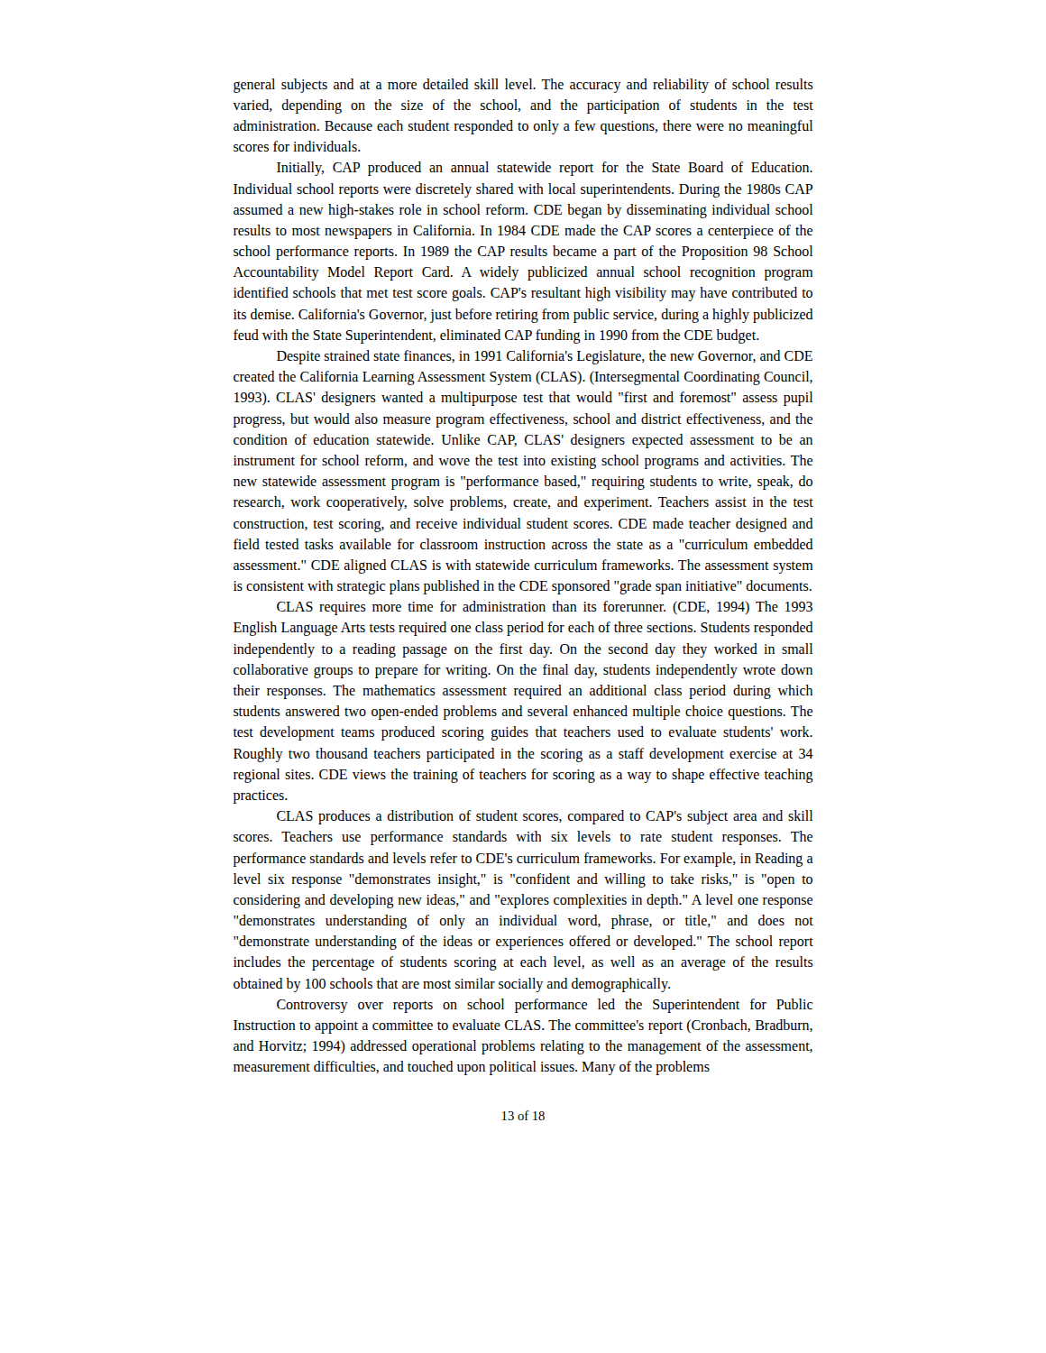general subjects and at a more detailed skill level. The accuracy and reliability of school results varied, depending on the size of the school, and the participation of students in the test administration. Because each student responded to only a few questions, there were no meaningful scores for individuals.
Initially, CAP produced an annual statewide report for the State Board of Education. Individual school reports were discretely shared with local superintendents. During the 1980s CAP assumed a new high-stakes role in school reform. CDE began by disseminating individual school results to most newspapers in California. In 1984 CDE made the CAP scores a centerpiece of the school performance reports. In 1989 the CAP results became a part of the Proposition 98 School Accountability Model Report Card. A widely publicized annual school recognition program identified schools that met test score goals. CAP's resultant high visibility may have contributed to its demise. California's Governor, just before retiring from public service, during a highly publicized feud with the State Superintendent, eliminated CAP funding in 1990 from the CDE budget.
Despite strained state finances, in 1991 California's Legislature, the new Governor, and CDE created the California Learning Assessment System (CLAS). (Intersegmental Coordinating Council, 1993). CLAS' designers wanted a multipurpose test that would "first and foremost" assess pupil progress, but would also measure program effectiveness, school and district effectiveness, and the condition of education statewide. Unlike CAP, CLAS' designers expected assessment to be an instrument for school reform, and wove the test into existing school programs and activities. The new statewide assessment program is "performance based," requiring students to write, speak, do research, work cooperatively, solve problems, create, and experiment. Teachers assist in the test construction, test scoring, and receive individual student scores. CDE made teacher designed and field tested tasks available for classroom instruction across the state as a "curriculum embedded assessment." CDE aligned CLAS is with statewide curriculum frameworks. The assessment system is consistent with strategic plans published in the CDE sponsored "grade span initiative" documents.
CLAS requires more time for administration than its forerunner. (CDE, 1994) The 1993 English Language Arts tests required one class period for each of three sections. Students responded independently to a reading passage on the first day. On the second day they worked in small collaborative groups to prepare for writing. On the final day, students independently wrote down their responses. The mathematics assessment required an additional class period during which students answered two open-ended problems and several enhanced multiple choice questions. The test development teams produced scoring guides that teachers used to evaluate students' work. Roughly two thousand teachers participated in the scoring as a staff development exercise at 34 regional sites. CDE views the training of teachers for scoring as a way to shape effective teaching practices.
CLAS produces a distribution of student scores, compared to CAP's subject area and skill scores. Teachers use performance standards with six levels to rate student responses. The performance standards and levels refer to CDE's curriculum frameworks. For example, in Reading a level six response "demonstrates insight," is "confident and willing to take risks," is "open to considering and developing new ideas," and "explores complexities in depth." A level one response "demonstrates understanding of only an individual word, phrase, or title," and does not "demonstrate understanding of the ideas or experiences offered or developed." The school report includes the percentage of students scoring at each level, as well as an average of the results obtained by 100 schools that are most similar socially and demographically.
Controversy over reports on school performance led the Superintendent for Public Instruction to appoint a committee to evaluate CLAS. The committee's report (Cronbach, Bradburn, and Horvitz; 1994) addressed operational problems relating to the management of the assessment, measurement difficulties, and touched upon political issues. Many of the problems
13 of 18